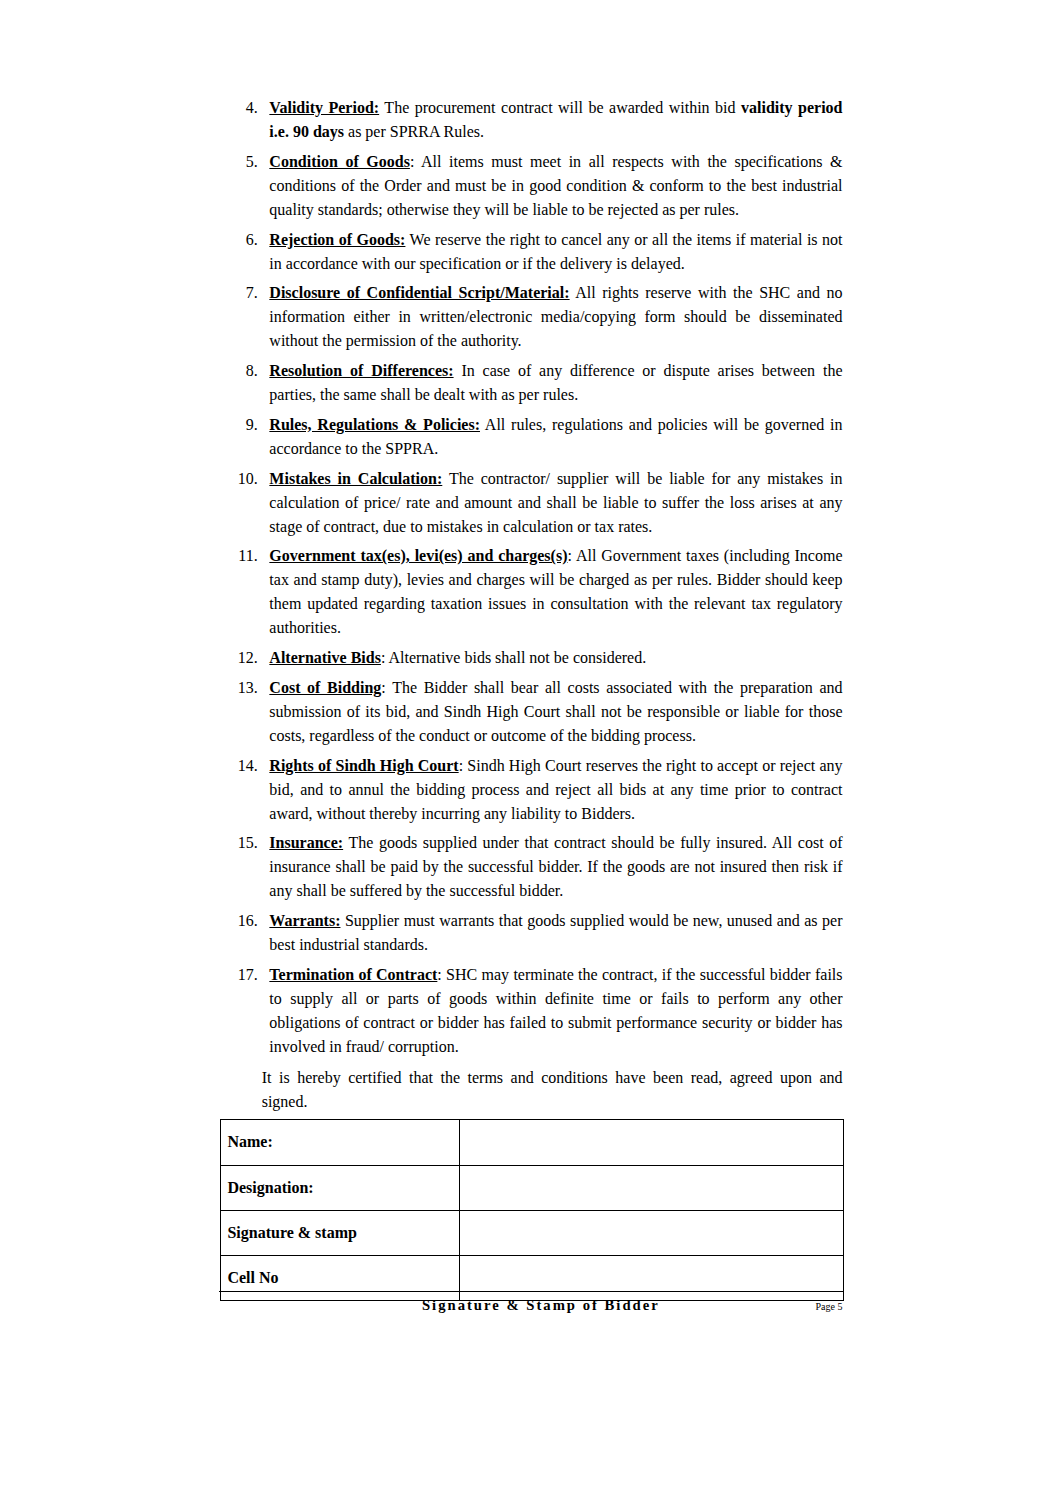Validity Period: The procurement contract will be awarded within bid validity period i.e. 90 days as per SPRRA Rules.
Condition of Goods: All items must meet in all respects with the specifications & conditions of the Order and must be in good condition & conform to the best industrial quality standards; otherwise they will be liable to be rejected as per rules.
Rejection of Goods: We reserve the right to cancel any or all the items if material is not in accordance with our specification or if the delivery is delayed.
Disclosure of Confidential Script/Material: All rights reserve with the SHC and no information either in written/electronic media/copying form should be disseminated without the permission of the authority.
Resolution of Differences: In case of any difference or dispute arises between the parties, the same shall be dealt with as per rules.
Rules, Regulations & Policies: All rules, regulations and policies will be governed in accordance to the SPPRA.
Mistakes in Calculation: The contractor/ supplier will be liable for any mistakes in calculation of price/ rate and amount and shall be liable to suffer the loss arises at any stage of contract, due to mistakes in calculation or tax rates.
Government tax(es), levi(es) and charges(s): All Government taxes (including Income tax and stamp duty), levies and charges will be charged as per rules. Bidder should keep them updated regarding taxation issues in consultation with the relevant tax regulatory authorities.
Alternative Bids: Alternative bids shall not be considered.
Cost of Bidding: The Bidder shall bear all costs associated with the preparation and submission of its bid, and Sindh High Court shall not be responsible or liable for those costs, regardless of the conduct or outcome of the bidding process.
Rights of Sindh High Court: Sindh High Court reserves the right to accept or reject any bid, and to annul the bidding process and reject all bids at any time prior to contract award, without thereby incurring any liability to Bidders.
Insurance: The goods supplied under that contract should be fully insured. All cost of insurance shall be paid by the successful bidder. If the goods are not insured then risk if any shall be suffered by the successful bidder.
Warrants: Supplier must warrants that goods supplied would be new, unused and as per best industrial standards.
Termination of Contract: SHC may terminate the contract, if the successful bidder fails to supply all or parts of goods within definite time or fails to perform any other obligations of contract or bidder has failed to submit performance security or bidder has involved in fraud/ corruption.
It is hereby certified that the terms and conditions have been read, agreed upon and signed.
| Name: | |
| Designation: | |
| Signature & stamp | |
| Cell No | |
Signature & Stamp of Bidder Page 5